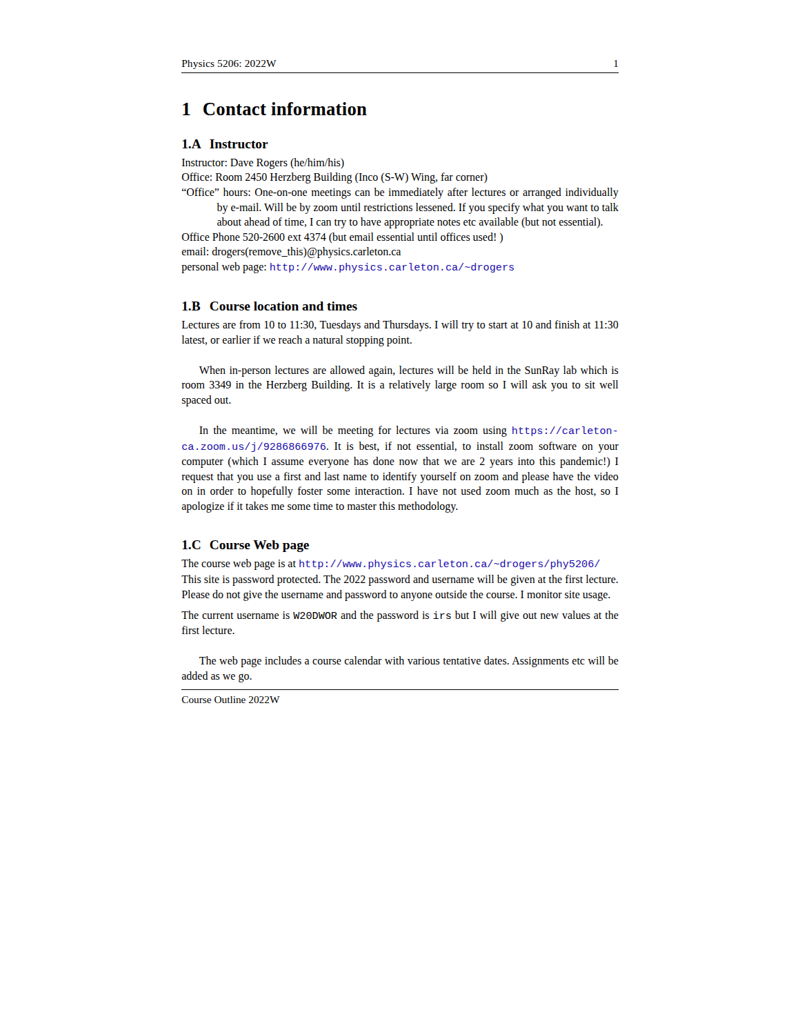Physics 5206: 2022W 1
1 Contact information
1.AInstructor
Instructor: Dave Rogers (he/him/his)
Office: Room 2450 Herzberg Building (Inco (S-W) Wing, far corner)
“Office” hours: One-on-one meetings can be immediately after lectures or arranged individually by e-mail. Will be by zoom until restrictions lessened. If you specify what you want to talk about ahead of time, I can try to have appropriate notes etc available (but not essential).
Office Phone 520-2600 ext 4374 (but email essential until offices used! )
email: drogers(remove_this)@physics.carleton.ca
personal web page: http://www.physics.carleton.ca/~drogers
1.BCourse location and times
Lectures are from 10 to 11:30, Tuesdays and Thursdays. I will try to start at 10 and finish at 11:30 latest, or earlier if we reach a natural stopping point.
When in-person lectures are allowed again, lectures will be held in the SunRay lab which is room 3349 in the Herzberg Building. It is a relatively large room so I will ask you to sit well spaced out.
In the meantime, we will be meeting for lectures via zoom using https://carleton-ca.zoom.us/j/9286866976. It is best, if not essential, to install zoom software on your computer (which I assume everyone has done now that we are 2 years into this pandemic!) I request that you use a first and last name to identify yourself on zoom and please have the video on in order to hopefully foster some interaction. I have not used zoom much as the host, so I apologize if it takes me some time to master this methodology.
1.CCourse Web page
The course web page is at http://www.physics.carleton.ca/~drogers/phy5206/
This site is password protected. The 2022 password and username will be given at the first lecture. Please do not give the username and password to anyone outside the course. I monitor site usage.
The current username is W20DWOR and the password is irs but I will give out new values at the first lecture.
The web page includes a course calendar with various tentative dates. Assignments etc will be added as we go.
Course Outline 2022W